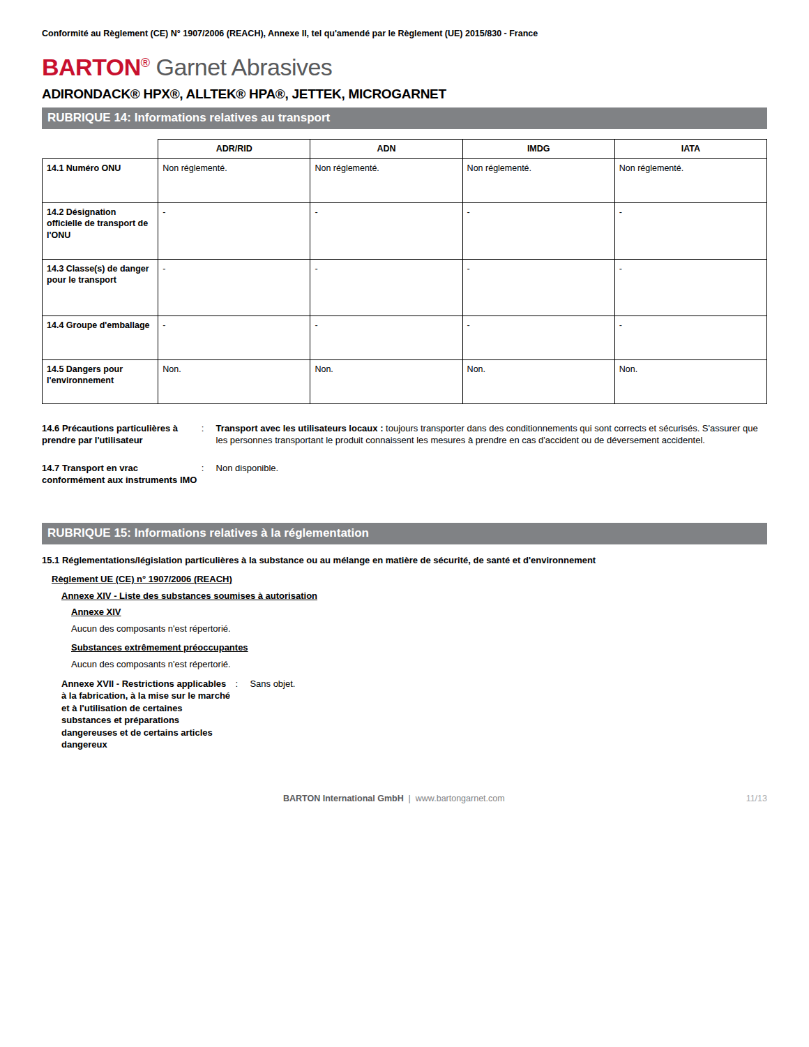Conformité au Règlement (CE) N° 1907/2006 (REACH), Annexe II, tel qu'amendé par le Règlement (UE) 2015/830 - France
BARTON® Garnet Abrasives
ADIRONDACK® HPX®, ALLTEK® HPA®, JETTEK, MICROGARNET
RUBRIQUE 14: Informations relatives au transport
| | ADR/RID | ADN | IMDG | IATA |
| --- | --- | --- | --- | --- |
| 14.1 Numéro ONU | Non réglementé. | Non réglementé. | Non réglementé. | Non réglementé. |
| 14.2 Désignation officielle de transport de l'ONU | - | - | - | - |
| 14.3 Classe(s) de danger pour le transport | - | - | - | - |
| 14.4 Groupe d'emballage | - | - | - | - |
| 14.5 Dangers pour l'environnement | Non. | Non. | Non. | Non. |
| 14.6 Précautions particulières à prendre par l'utilisateur | : | Transport avec les utilisateurs locaux : toujours transporter dans des conditionnements qui sont corrects et sécurisés. S'assurer que les personnes transportant le produit connaissent les mesures à prendre en cas d'accident ou de déversement accidentel. |
| 14.7 Transport en vrac conformément aux instruments IMO | : | Non disponible. |
RUBRIQUE 15: Informations relatives à la réglementation
15.1 Réglementations/législation particulières à la substance ou au mélange en matière de sécurité, de santé et d'environnement
Règlement UE (CE) n° 1907/2006 (REACH)
Annexe XIV - Liste des substances soumises à autorisation
Annexe XIV
Aucun des composants n'est répertorié.
Substances extrêmement préoccupantes
Aucun des composants n'est répertorié.
| Annexe XVII - Restrictions applicables à la fabrication, à la mise sur le marché et à l'utilisation de certaines substances et préparations dangereuses et de certains articles dangereux | : | Sans objet. |
11/13 BARTON International GmbH | www.bartongarnet.com